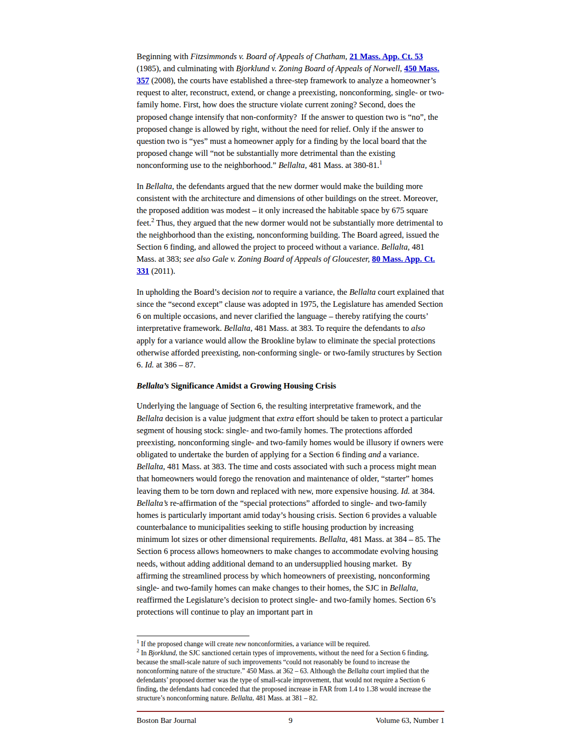Beginning with Fitzsimmonds v. Board of Appeals of Chatham, 21 Mass. App. Ct. 53 (1985), and culminating with Bjorklund v. Zoning Board of Appeals of Norwell, 450 Mass. 357 (2008), the courts have established a three-step framework to analyze a homeowner’s request to alter, reconstruct, extend, or change a preexisting, nonconforming, single- or two-family home. First, how does the structure violate current zoning? Second, does the proposed change intensify that non-conformity? If the answer to question two is “no”, the proposed change is allowed by right, without the need for relief. Only if the answer to question two is “yes” must a homeowner apply for a finding by the local board that the proposed change will “not be substantially more detrimental than the existing nonconforming use to the neighborhood.” Bellalta, 481 Mass. at 380-81.1
In Bellalta, the defendants argued that the new dormer would make the building more consistent with the architecture and dimensions of other buildings on the street. Moreover, the proposed addition was modest – it only increased the habitable space by 675 square feet.2 Thus, they argued that the new dormer would not be substantially more detrimental to the neighborhood than the existing, nonconforming building. The Board agreed, issued the Section 6 finding, and allowed the project to proceed without a variance. Bellalta, 481 Mass. at 383; see also Gale v. Zoning Board of Appeals of Gloucester, 80 Mass. App. Ct. 331 (2011).
In upholding the Board’s decision not to require a variance, the Bellalta court explained that since the “second except” clause was adopted in 1975, the Legislature has amended Section 6 on multiple occasions, and never clarified the language – thereby ratifying the courts’ interpretative framework. Bellalta, 481 Mass. at 383. To require the defendants to also apply for a variance would allow the Brookline bylaw to eliminate the special protections otherwise afforded preexisting, non-conforming single- or two-family structures by Section 6. Id. at 386 – 87.
Bellalta’s Significance Amidst a Growing Housing Crisis
Underlying the language of Section 6, the resulting interpretative framework, and the Bellalta decision is a value judgment that extra effort should be taken to protect a particular segment of housing stock: single- and two-family homes. The protections afforded preexisting, nonconforming single- and two-family homes would be illusory if owners were obligated to undertake the burden of applying for a Section 6 finding and a variance. Bellalta, 481 Mass. at 383. The time and costs associated with such a process might mean that homeowners would forego the renovation and maintenance of older, “starter” homes leaving them to be torn down and replaced with new, more expensive housing. Id. at 384. Bellalta’s re-affirmation of the “special protections” afforded to single- and two-family homes is particularly important amid today’s housing crisis. Section 6 provides a valuable counterbalance to municipalities seeking to stifle housing production by increasing minimum lot sizes or other dimensional requirements. Bellalta, 481 Mass. at 384 – 85. The Section 6 process allows homeowners to make changes to accommodate evolving housing needs, without adding additional demand to an undersupplied housing market. By affirming the streamlined process by which homeowners of preexisting, nonconforming single- and two-family homes can make changes to their homes, the SJC in Bellalta, reaffirmed the Legislature’s decision to protect single- and two-family homes. Section 6’s protections will continue to play an important part in
1 If the proposed change will create new nonconformities, a variance will be required.
2 In Bjorklund, the SJC sanctioned certain types of improvements, without the need for a Section 6 finding, because the small-scale nature of such improvements “could not reasonably be found to increase the nonconforming nature of the structure.” 450 Mass. at 362 – 63. Although the Bellalta court implied that the defendants’ proposed dormer was the type of small-scale improvement, that would not require a Section 6 finding, the defendants had conceded that the proposed increase in FAR from 1.4 to 1.38 would increase the structure’s nonconforming nature. Bellalta, 481 Mass. at 381 – 82.
Boston Bar Journal
9
Volume 63, Number 1